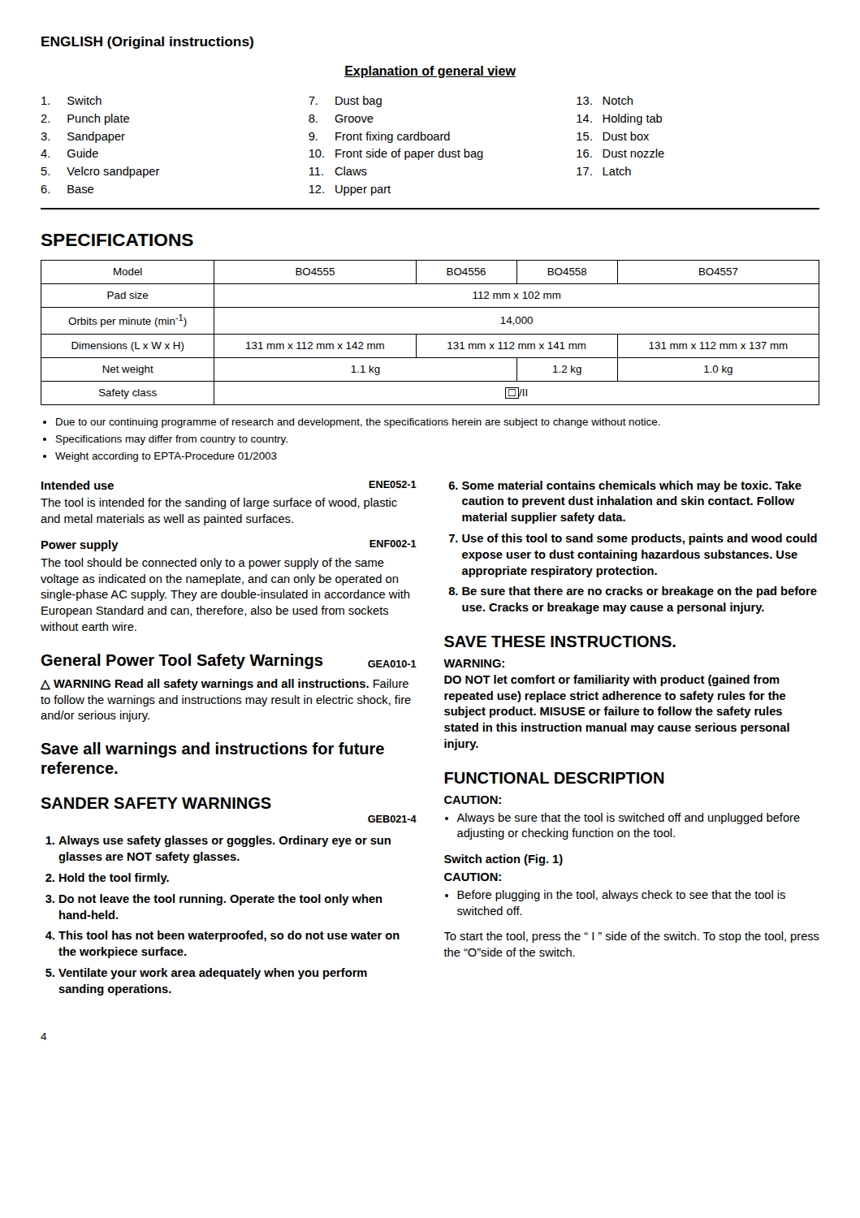ENGLISH (Original instructions)
Explanation of general view
1. Switch
2. Punch plate
3. Sandpaper
4. Guide
5. Velcro sandpaper
6. Base
7. Dust bag
8. Groove
9. Front fixing cardboard
10. Front side of paper dust bag
11. Claws
12. Upper part
13. Notch
14. Holding tab
15. Dust box
16. Dust nozzle
17. Latch
SPECIFICATIONS
| Model | BO4555 | BO4556 | BO4558 | BO4557 |
| --- | --- | --- | --- | --- |
| Pad size | 112 mm x 102 mm |
| Orbits per minute (min -1 ) | 14,000 |
| Dimensions (L x W x H) | 131 mm x 112 mm x 142 mm | 131 mm x 112 mm x 141 mm | 131 mm x 112 mm x 137 mm |
| Net weight | 1.1 kg | 1.2 kg | 1.0 kg |
| Safety class | ☐ /II |
Due to our continuing programme of research and development, the specifications herein are subject to change without notice.
Specifications may differ from country to country.
Weight according to EPTA-Procedure 01/2003
Intended use ENE052-1
The tool is intended for the sanding of large surface of wood, plastic and metal materials as well as painted surfaces.
Power supply ENF002-1
The tool should be connected only to a power supply of the same voltage as indicated on the nameplate, and can only be operated on single-phase AC supply. They are double-insulated in accordance with European Standard and can, therefore, also be used from sockets without earth wire.
General Power Tool Safety Warnings GEA010-1
△ WARNING Read all safety warnings and all instructions. Failure to follow the warnings and instructions may result in electric shock, fire and/or serious injury.
Save all warnings and instructions for future reference.
SANDER SAFETY WARNINGS
GEB021-4
Always use safety glasses or goggles. Ordinary eye or sun glasses are NOT safety glasses.
Hold the tool firmly.
Do not leave the tool running. Operate the tool only when hand-held.
This tool has not been waterproofed, so do not use water on the workpiece surface.
Ventilate your work area adequately when you perform sanding operations.
Some material contains chemicals which may be toxic. Take caution to prevent dust inhalation and skin contact. Follow material supplier safety data.
Use of this tool to sand some products, paints and wood could expose user to dust containing hazardous substances. Use appropriate respiratory protection.
Be sure that there are no cracks or breakage on the pad before use. Cracks or breakage may cause a personal injury.
SAVE THESE INSTRUCTIONS.
WARNING:
DO NOT let comfort or familiarity with product (gained from repeated use) replace strict adherence to safety rules for the subject product. MISUSE or failure to follow the safety rules stated in this instruction manual may cause serious personal injury.
FUNCTIONAL DESCRIPTION
CAUTION:
Always be sure that the tool is switched off and unplugged before adjusting or checking function on the tool.
Switch action (Fig. 1)
CAUTION:
Before plugging in the tool, always check to see that the tool is switched off.
To start the tool, press the “ I ” side of the switch. To stop the tool, press the “O”side of the switch.
4